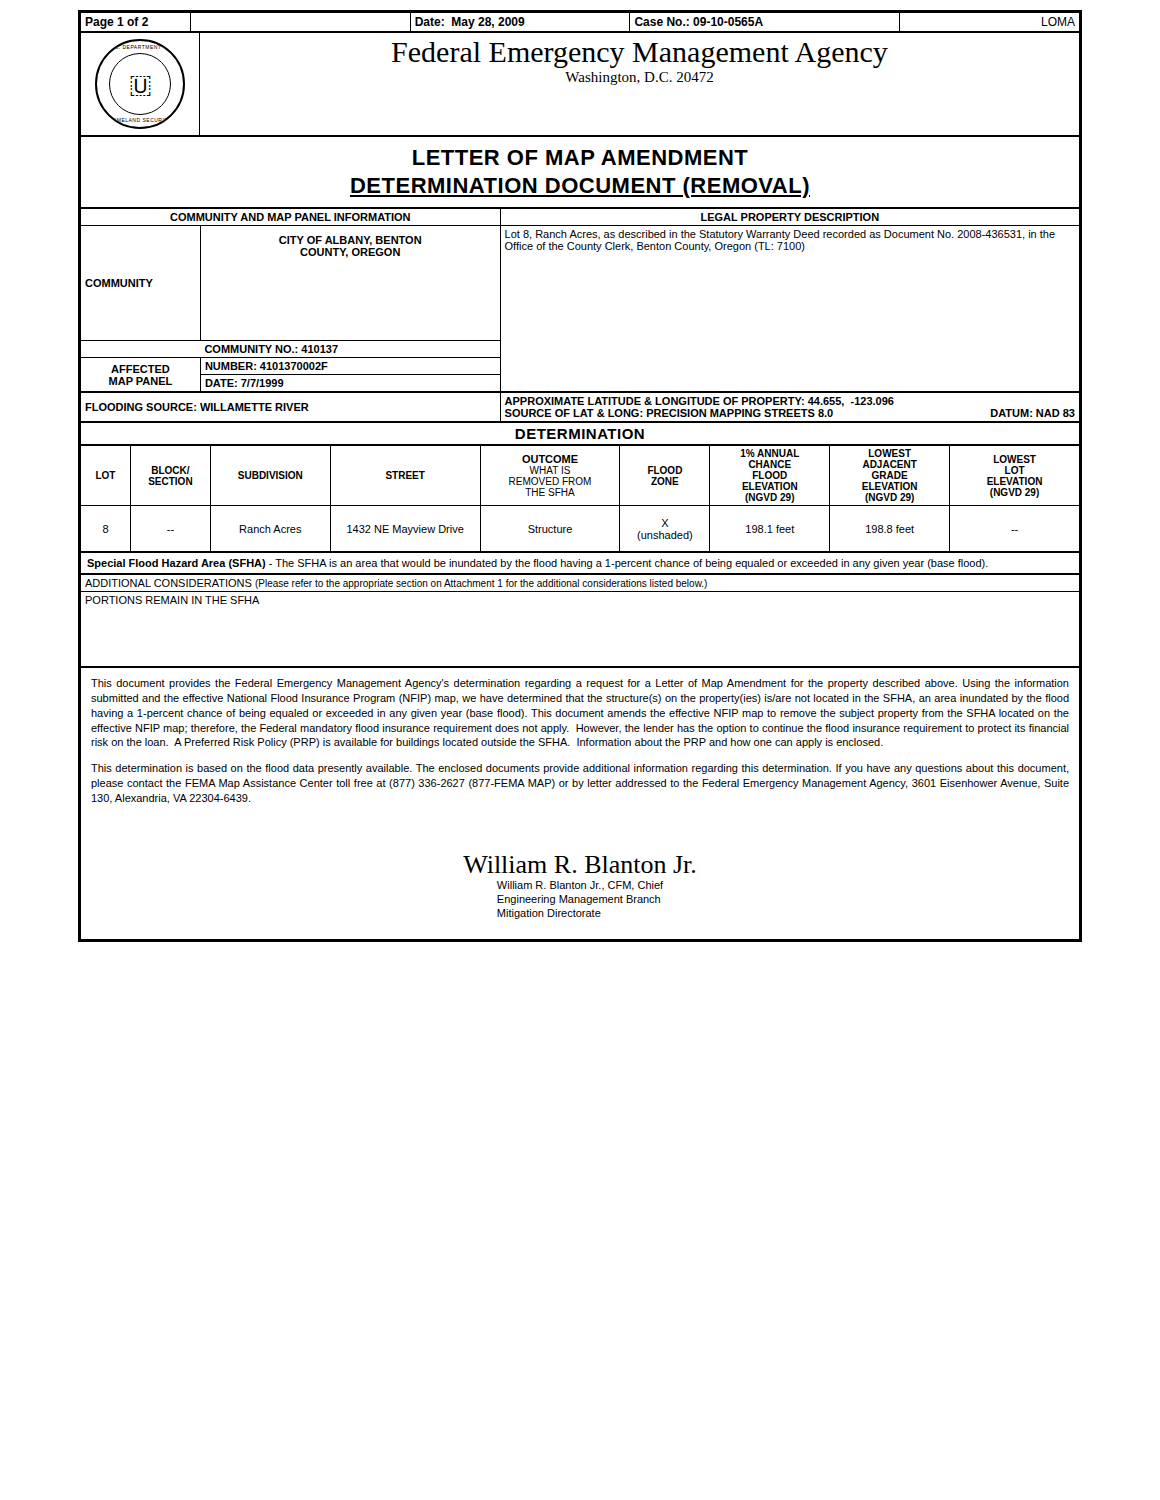| Page 1 of 2 | | Date: May 28, 2009 | Case No.: 09-10-0565A | LOMA |
| U.S. DEPARTMENT OF 🇺 HOMELAND SECURITY | Federal Emergency Management Agency Washington, D.C. 20472 |
| LETTER OF MAP AMENDMENT DETERMINATION DOCUMENT (REMOVAL) |
| COMMUNITY AND MAP PANEL INFORMATION | LEGAL PROPERTY DESCRIPTION |
| COMMUNITY | CITY OF ALBANY, BENTON COUNTY, OREGON | Lot 8, Ranch Acres, as described in the Statutory Warranty Deed recorded as Document No. 2008-436531, in the Office of the County Clerk, Benton County, Oregon (TL: 7100) |
| | COMMUNITY NO.: 410137 |
| AFFECTED MAP PANEL | NUMBER: 4101370002F |
| DATE: 7/7/1999 |
| FLOODING SOURCE: WILLAMETTE RIVER | APPROXIMATE LATITUDE & LONGITUDE OF PROPERTY: 44.655, -123.096 SOURCE OF LAT & LONG: PRECISION MAPPING STREETS 8.0 DATUM: NAD 83 |
| DETERMINATION |
| LOT | BLOCK/ SECTION | SUBDIVISION | STREET | OUTCOME WHAT IS REMOVED FROM THE SFHA | FLOOD ZONE | 1% ANNUAL CHANCE FLOOD ELEVATION (NGVD 29) | LOWEST ADJACENT GRADE ELEVATION (NGVD 29) | LOWEST LOT ELEVATION (NGVD 29) |
| 8 | -- | Ranch Acres | 1432 NE Mayview Drive | Structure | X (unshaded) | 198.1 feet | 198.8 feet | -- |
| Special Flood Hazard Area (SFHA) - The SFHA is an area that would be inundated by the flood having a 1-percent chance of being equaled or exceeded in any given year (base flood). |
| ADDITIONAL CONSIDERATIONS (Please refer to the appropriate section on Attachment 1 for the additional considerations listed below.) |
| PORTIONS REMAIN IN THE SFHA |
| This document provides the Federal Emergency Management Agency's determination regarding a request for a Letter of Map Amendment for the property described above. Using the information submitted and the effective National Flood Insurance Program (NFIP) map, we have determined that the structure(s) on the property(ies) is/are not located in the SFHA, an area inundated by the flood having a 1-percent chance of being equaled or exceeded in any given year (base flood). This document amends the effective NFIP map to remove the subject property from the SFHA located on the effective NFIP map; therefore, the Federal mandatory flood insurance requirement does not apply. However, the lender has the option to continue the flood insurance requirement to protect its financial risk on the loan. A Preferred Risk Policy (PRP) is available for buildings located outside the SFHA. Information about the PRP and how one can apply is enclosed. This determination is based on the flood data presently available. The enclosed documents provide additional information regarding this determination. If you have any questions about this document, please contact the FEMA Map Assistance Center toll free at (877) 336-2627 (877-FEMA MAP) or by letter addressed to the Federal Emergency Management Agency, 3601 Eisenhower Avenue, Suite 130, Alexandria, VA 22304-6439. William R. Blanton Jr. William R. Blanton Jr., CFM, Chief Engineering Management Branch Mitigation Directorate |